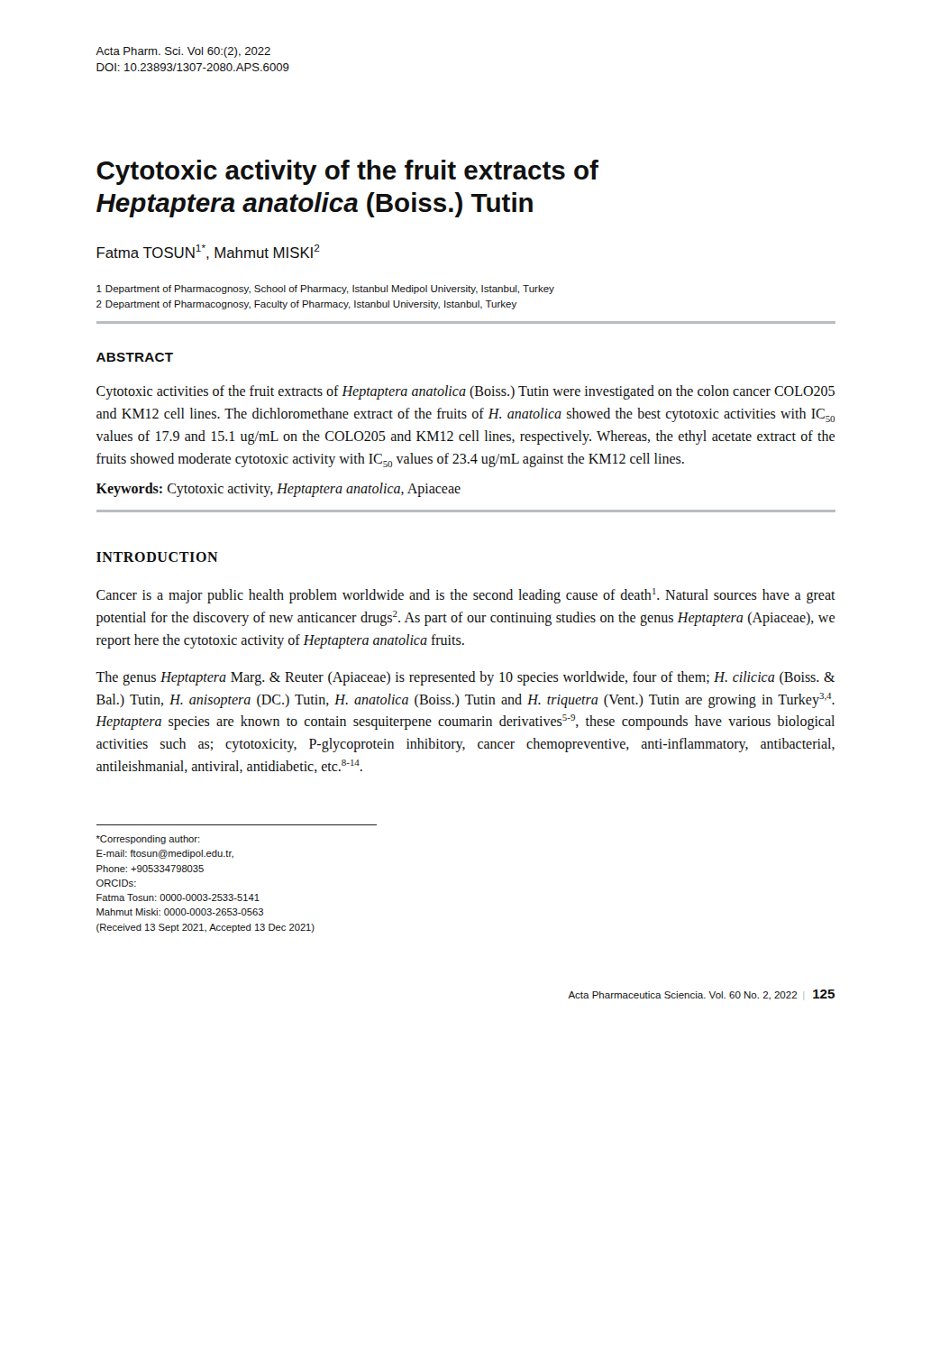Acta Pharm. Sci. Vol 60:(2), 2022
DOI: 10.23893/1307-2080.APS.6009
Cytotoxic activity of the fruit extracts of
Heptaptera anatolica (Boiss.) Tutin
Fatma TOSUN1*, Mahmut MISKI2
1 Department of Pharmacognosy, School of Pharmacy, Istanbul Medipol University, Istanbul, Turkey
2 Department of Pharmacognosy, Faculty of Pharmacy, Istanbul University, Istanbul, Turkey
ABSTRACT
Cytotoxic activities of the fruit extracts of Heptaptera anatolica (Boiss.) Tutin were investigated on the colon cancer COLO205 and KM12 cell lines. The dichloromethane extract of the fruits of H. anatolica showed the best cytotoxic activities with IC50 values of 17.9 and 15.1 ug/mL on the COLO205 and KM12 cell lines, respectively. Whereas, the ethyl acetate extract of the fruits showed moderate cytotoxic activity with IC50 values of 23.4 ug/mL against the KM12 cell lines.
Keywords: Cytotoxic activity, Heptaptera anatolica, Apiaceae
INTRODUCTION
Cancer is a major public health problem worldwide and is the second leading cause of death1. Natural sources have a great potential for the discovery of new anticancer drugs2. As part of our continuing studies on the genus Heptaptera (Apiaceae), we report here the cytotoxic activity of Heptaptera anatolica fruits.
The genus Heptaptera Marg. & Reuter (Apiaceae) is represented by 10 species worldwide, four of them; H. cilicica (Boiss. & Bal.) Tutin, H. anisoptera (DC.) Tutin, H. anatolica (Boiss.) Tutin and H. triquetra (Vent.) Tutin are growing in Turkey3,4. Heptaptera species are known to contain sesquiterpene coumarin derivatives5-9, these compounds have various biological activities such as; cytotoxicity, P-glycoprotein inhibitory, cancer chemopreventive, anti-inflammatory, antibacterial, antileishmanial, antiviral, antidiabetic, etc.8-14.
*Corresponding author:
E-mail: ftosun@medipol.edu.tr,
Phone: +905334798035
ORCIDs:
Fatma Tosun: 0000-0003-2533-5141
Mahmut Miski: 0000-0003-2653-0563
(Received 13 Sept 2021, Accepted 13 Dec 2021)
Acta Pharmaceutica Sciencia. Vol. 60 No. 2, 2022|125